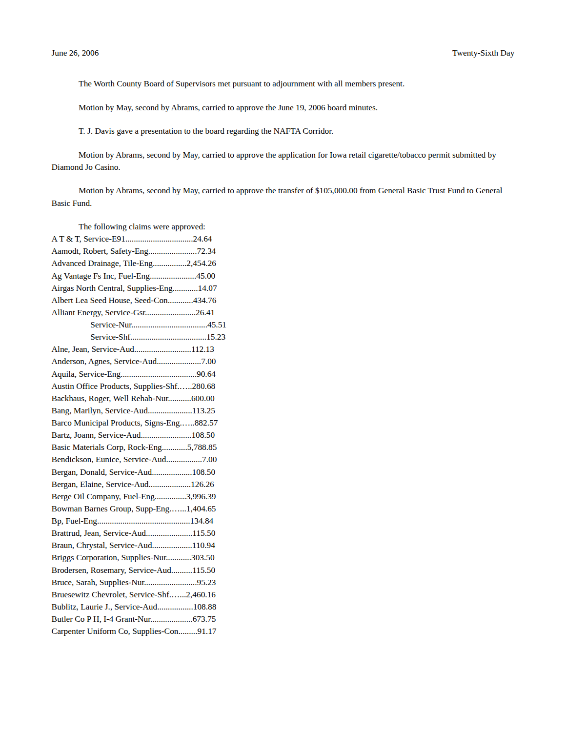June 26, 2006 Twenty-Sixth Day
The Worth County Board of Supervisors met pursuant to adjournment with all members present.
Motion by May, second by Abrams, carried to approve the June 19, 2006 board minutes.
T. J. Davis gave a presentation to the board regarding the NAFTA Corridor.
Motion by Abrams, second by May, carried to approve the application for Iowa retail cigarette/tobacco permit submitted by Diamond Jo Casino.
Motion by Abrams, second by May, carried to approve the transfer of $105,000.00 from General Basic Trust Fund to General Basic Fund.
The following claims were approved:
A T & T, Service-E91................................24.64
Aamodt, Robert, Safety-Eng.......................72.34
Advanced Drainage, Tile-Eng................2,454.26
Ag Vantage Fs Inc, Fuel-Eng......................45.00
Airgas North Central, Supplies-Eng............14.07
Albert Lea Seed House, Seed-Con............434.76
Alliant Energy, Service-Gsr........................26.41
Service-Nur....................................45.51
Service-Shf....................................15.23
Alne, Jean, Service-Aud...........................112.13
Anderson, Agnes, Service-Aud.....................7.00
Aquila, Service-Eng....................................90.64
Austin Office Products, Supplies-Shf.…..280.68
Backhaus, Roger, Well Rehab-Nur...........600.00
Bang, Marilyn, Service-Aud.....................113.25
Barco Municipal Products, Signs-Eng.…..882.57
Bartz, Joann, Service-Aud........................108.50
Basic Materials Corp, Rock-Eng............5,788.85
Bendickson, Eunice, Service-Aud.................7.00
Bergan, Donald, Service-Aud...................108.50
Bergan, Elaine, Service-Aud....................126.26
Berge Oil Company, Fuel-Eng...............3,996.39
Bowman Barnes Group, Supp-Eng.…...1,404.65
Bp, Fuel-Eng............................................134.84
Brattrud, Jean, Service-Aud......................115.50
Braun, Chrystal, Service-Aud...................110.94
Briggs Corporation, Supplies-Nur............303.50
Brodersen, Rosemary, Service-Aud..........115.50
Bruce, Sarah, Supplies-Nur.........................95.23
Bruesewitz Chevrolet, Service-Shf.…...2,460.16
Bublitz, Laurie J., Service-Aud.................108.88
Butler Co P H, I-4 Grant-Nur....................673.75
Carpenter Uniform Co, Supplies-Con.........91.17